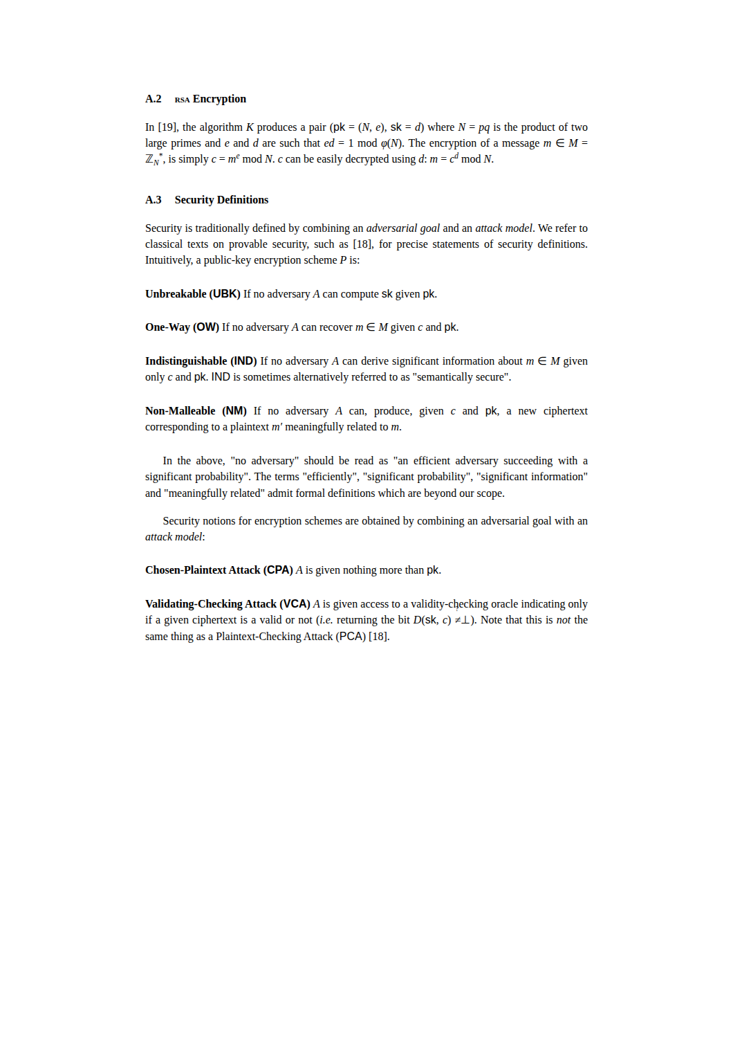A.2 rsa Encryption
In [19], the algorithm K produces a pair (pk = (N, e), sk = d) where N = pq is the product of two large primes and e and d are such that ed = 1 mod φ(N). The encryption of a message m ∈ M = ℤN*, is simply c = me mod N. c can be easily decrypted using d: m = cd mod N.
A.3 Security Definitions
Security is traditionally defined by combining an adversarial goal and an attack model. We refer to classical texts on provable security, such as [18], for precise statements of security definitions. Intuitively, a public-key encryption scheme P is:
Unbreakable (UBK) If no adversary A can compute sk given pk.
One-Way (OW) If no adversary A can recover m ∈ M given c and pk.
Indistinguishable (IND) If no adversary A can derive significant information about m ∈ M given only c and pk. IND is sometimes alternatively referred to as "semantically secure".
Non-Malleable (NM) If no adversary A can, produce, given c and pk, a new ciphertext corresponding to a plaintext m′ meaningfully related to m.
In the above, "no adversary" should be read as "an efficient adversary succeeding with a significant probability". The terms "efficiently", "significant probability", "significant information" and "meaningfully related" admit formal definitions which are beyond our scope.
Security notions for encryption schemes are obtained by combining an adversarial goal with an attack model:
Chosen-Plaintext Attack (CPA) A is given nothing more than pk.
Validating-Checking Attack (VCA) A is given access to a validity-checking oracle indicating only if a given ciphertext is a valid or not (i.e. returning the bit D(sk, c) ?≠⊥). Note that this is not the same thing as a Plaintext-Checking Attack (PCA) [18].